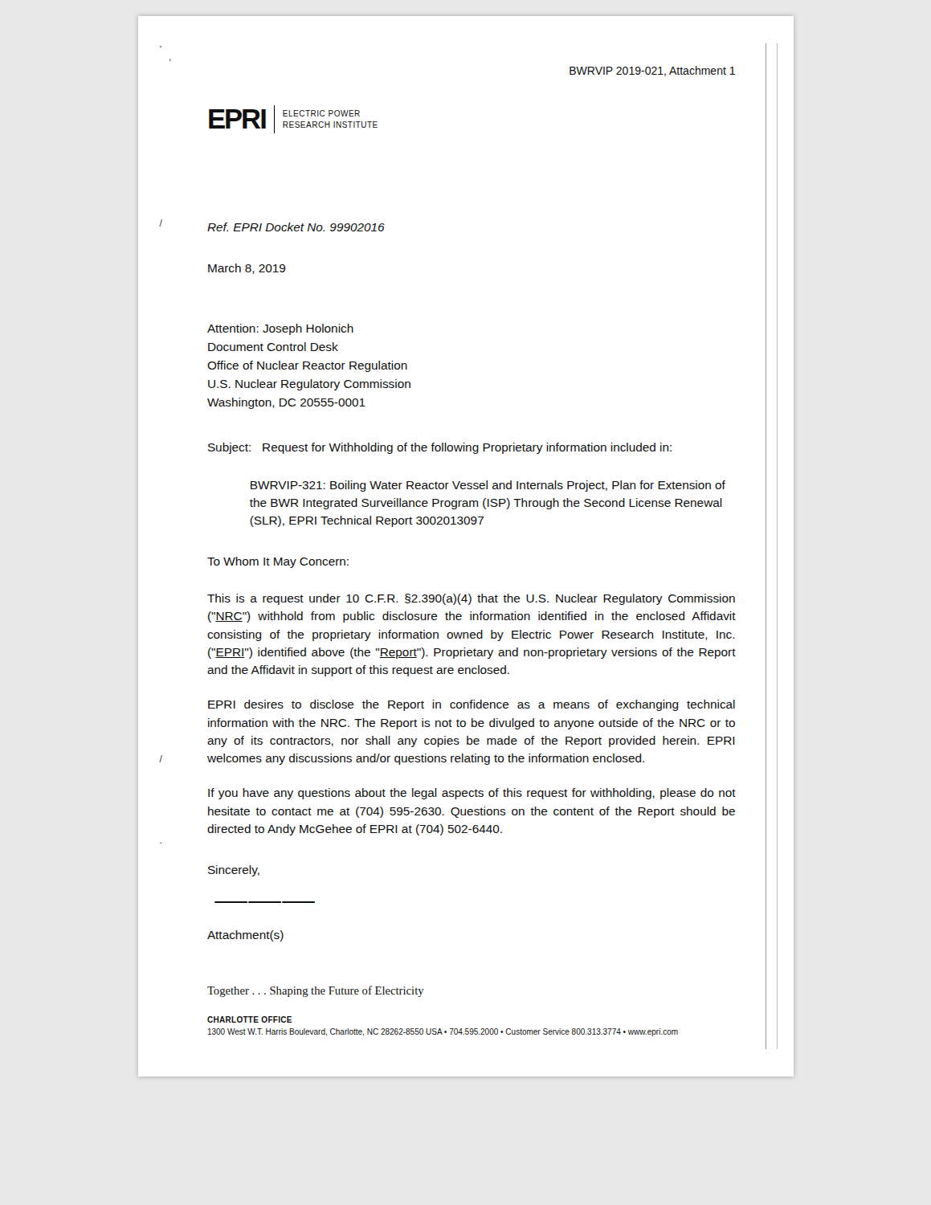’ , / / .
BWRVIP 2019-021, Attachment 1
EPRI
Electric Power
Research Institute
Ref. EPRI Docket No. 99902016
March 8, 2019
Attention: Joseph Holonich
Document Control Desk
Office of Nuclear Reactor Regulation
U.S. Nuclear Regulatory Commission
Washington, DC 20555-0001
Subject: Request for Withholding of the following Proprietary information included in:
BWRVIP-321: Boiling Water Reactor Vessel and Internals Project, Plan for Extension of the BWR Integrated Surveillance Program (ISP) Through the Second License Renewal (SLR), EPRI Technical Report 3002013097
To Whom It May Concern:
This is a request under 10 C.F.R. §2.390(a)(4) that the U.S. Nuclear Regulatory Commission ("NRC") withhold from public disclosure the information identified in the enclosed Affidavit consisting of the proprietary information owned by Electric Power Research Institute, Inc. ("EPRI") identified above (the "Report"). Proprietary and non-proprietary versions of the Report and the Affidavit in support of this request are enclosed.
EPRI desires to disclose the Report in confidence as a means of exchanging technical information with the NRC. The Report is not to be divulged to anyone outside of the NRC or to any of its contractors, nor shall any copies be made of the Report provided herein. EPRI welcomes any discussions and/or questions relating to the information enclosed.
If you have any questions about the legal aspects of this request for withholding, please do not hesitate to contact me at (704) 595-2630. Questions on the content of the Report should be directed to Andy McGehee of EPRI at (704) 502-6440.
Sincerely,
———
Attachment(s)
Together . . . Shaping the Future of Electricity
CHARLOTTE OFFICE
1300 West W.T. Harris Boulevard, Charlotte, NC 28262-8550 USA • 704.595.2000 • Customer Service 800.313.3774 • www.epri.com